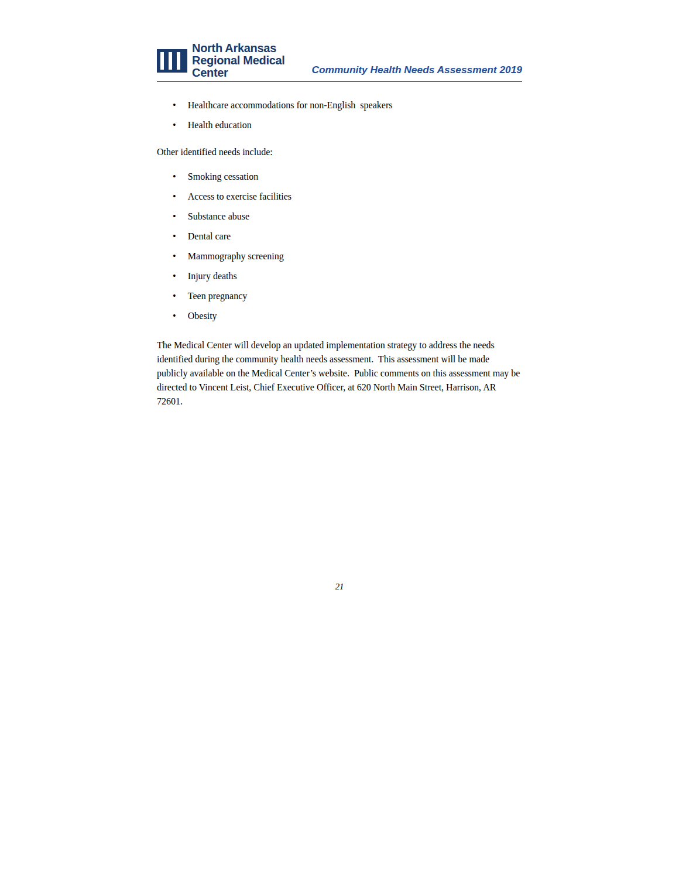North Arkansas
Regional Medical Center
Community Health Needs Assessment 2019
Healthcare accommodations for non-English speakers
Health education
Other identified needs include:
Smoking cessation
Access to exercise facilities
Substance abuse
Dental care
Mammography screening
Injury deaths
Teen pregnancy
Obesity
The Medical Center will develop an updated implementation strategy to address the needs identified during the community health needs assessment. This assessment will be made publicly available on the Medical Center’s website. Public comments on this assessment may be directed to Vincent Leist, Chief Executive Officer, at 620 North Main Street, Harrison, AR 72601.
21